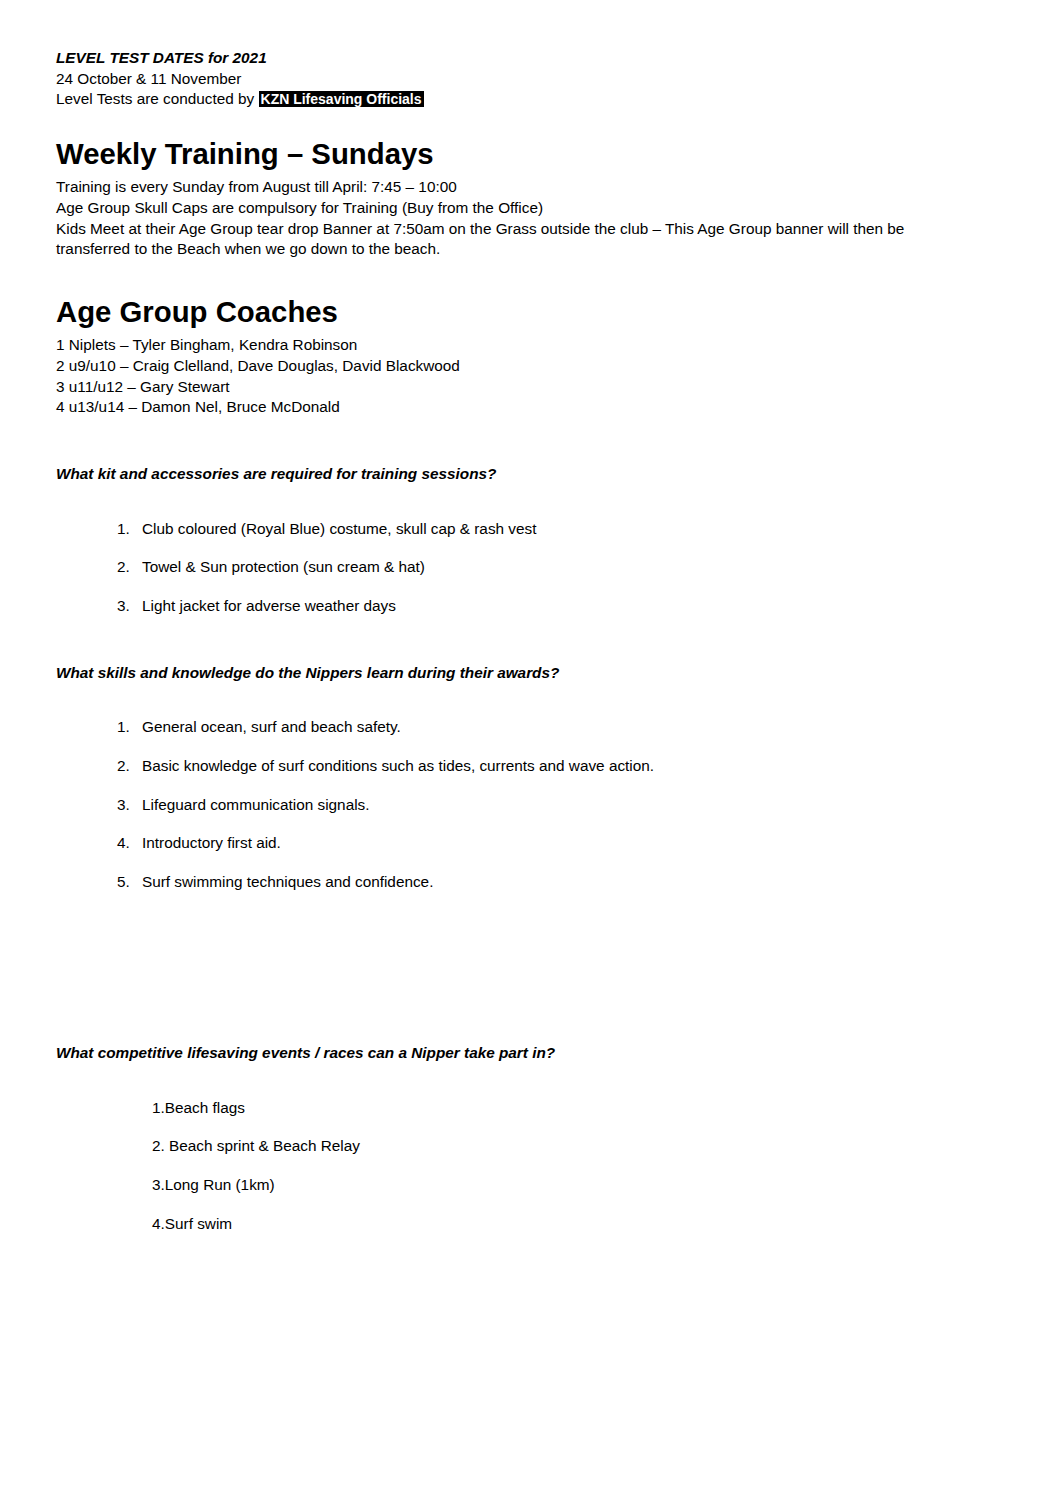LEVEL TEST DATES for 2021
24 October & 11 November
Level Tests are conducted by KZN Lifesaving Officials
Weekly Training – Sundays
Training is every Sunday from August till April: 7:45 – 10:00
Age Group Skull Caps are compulsory for Training (Buy from the Office)
Kids Meet at their Age Group tear drop Banner at 7:50am on the Grass outside the club – This Age Group banner will then be transferred to the Beach when we go down to the beach.
Age Group Coaches
1 Niplets – Tyler Bingham, Kendra Robinson
2 u9/u10 – Craig Clelland, Dave Douglas, David Blackwood
3 u11/u12 – Gary Stewart
4 u13/u14 – Damon Nel, Bruce McDonald
What kit and accessories are required for training sessions?
Club coloured (Royal Blue) costume, skull cap & rash vest
Towel & Sun protection (sun cream & hat)
Light jacket for adverse weather days
What skills and knowledge do the Nippers learn during their awards?
General ocean, surf and beach safety.
Basic knowledge of surf conditions such as tides, currents and wave action.
Lifeguard communication signals.
Introductory first aid.
Surf swimming techniques and confidence.
What competitive lifesaving events / races can a Nipper take part in?
1.Beach flags
2. Beach sprint & Beach Relay
3.Long Run (1km)
4.Surf swim